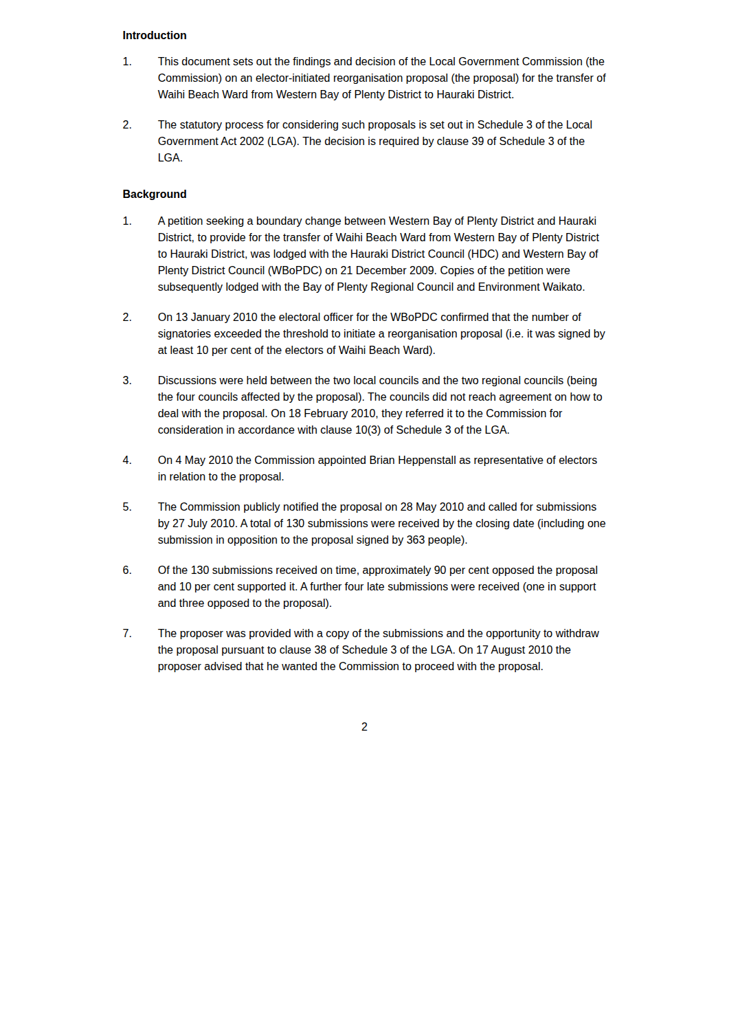Introduction
This document sets out the findings and decision of the Local Government Commission (the Commission) on an elector-initiated reorganisation proposal (the proposal) for the transfer of Waihi Beach Ward from Western Bay of Plenty District to Hauraki District.
The statutory process for considering such proposals is set out in Schedule 3 of the Local Government Act 2002 (LGA). The decision is required by clause 39 of Schedule 3 of the LGA.
Background
A petition seeking a boundary change between Western Bay of Plenty District and Hauraki District, to provide for the transfer of Waihi Beach Ward from Western Bay of Plenty District to Hauraki District, was lodged with the Hauraki District Council (HDC) and Western Bay of Plenty District Council (WBoPDC) on 21 December 2009. Copies of the petition were subsequently lodged with the Bay of Plenty Regional Council and Environment Waikato.
On 13 January 2010 the electoral officer for the WBoPDC confirmed that the number of signatories exceeded the threshold to initiate a reorganisation proposal (i.e. it was signed by at least 10 per cent of the electors of Waihi Beach Ward).
Discussions were held between the two local councils and the two regional councils (being the four councils affected by the proposal). The councils did not reach agreement on how to deal with the proposal. On 18 February 2010, they referred it to the Commission for consideration in accordance with clause 10(3) of Schedule 3 of the LGA.
On 4 May 2010 the Commission appointed Brian Heppenstall as representative of electors in relation to the proposal.
The Commission publicly notified the proposal on 28 May 2010 and called for submissions by 27 July 2010. A total of 130 submissions were received by the closing date (including one submission in opposition to the proposal signed by 363 people).
Of the 130 submissions received on time, approximately 90 per cent opposed the proposal and 10 per cent supported it. A further four late submissions were received (one in support and three opposed to the proposal).
The proposer was provided with a copy of the submissions and the opportunity to withdraw the proposal pursuant to clause 38 of Schedule 3 of the LGA. On 17 August 2010 the proposer advised that he wanted the Commission to proceed with the proposal.
2